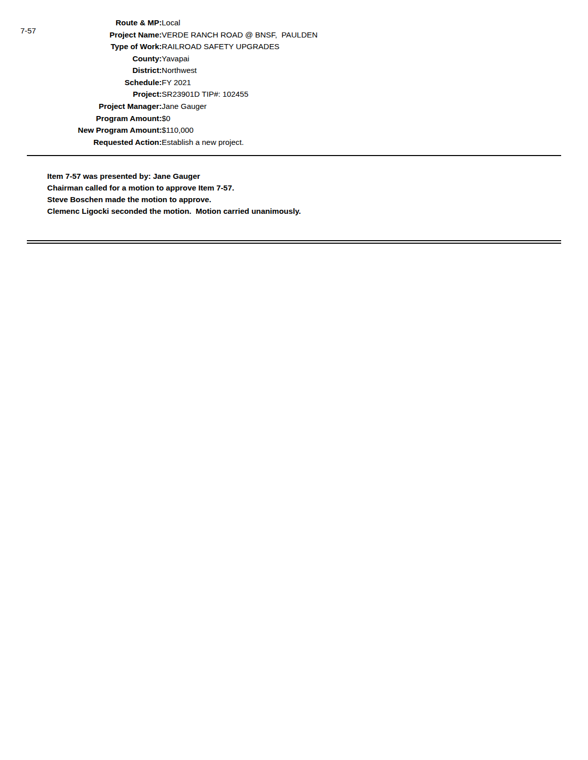7-57
| Route & MP: | Local |
| Project Name: | VERDE RANCH ROAD @ BNSF, PAULDEN |
| Type of Work: | RAILROAD SAFETY UPGRADES |
| County: | Yavapai |
| District: | Northwest |
| Schedule: | FY 2021 |
| Project: | SR23901D TIP#: 102455 |
| Project Manager: | Jane Gauger |
| Program Amount: | $0 |
| New Program Amount: | $110,000 |
| Requested Action: | Establish a new project. |
Item 7-57 was presented by: Jane Gauger
Chairman called for a motion to approve Item 7-57.
Steve Boschen made the motion to approve.
Clemenc Ligocki seconded the motion. Motion carried unanimously.